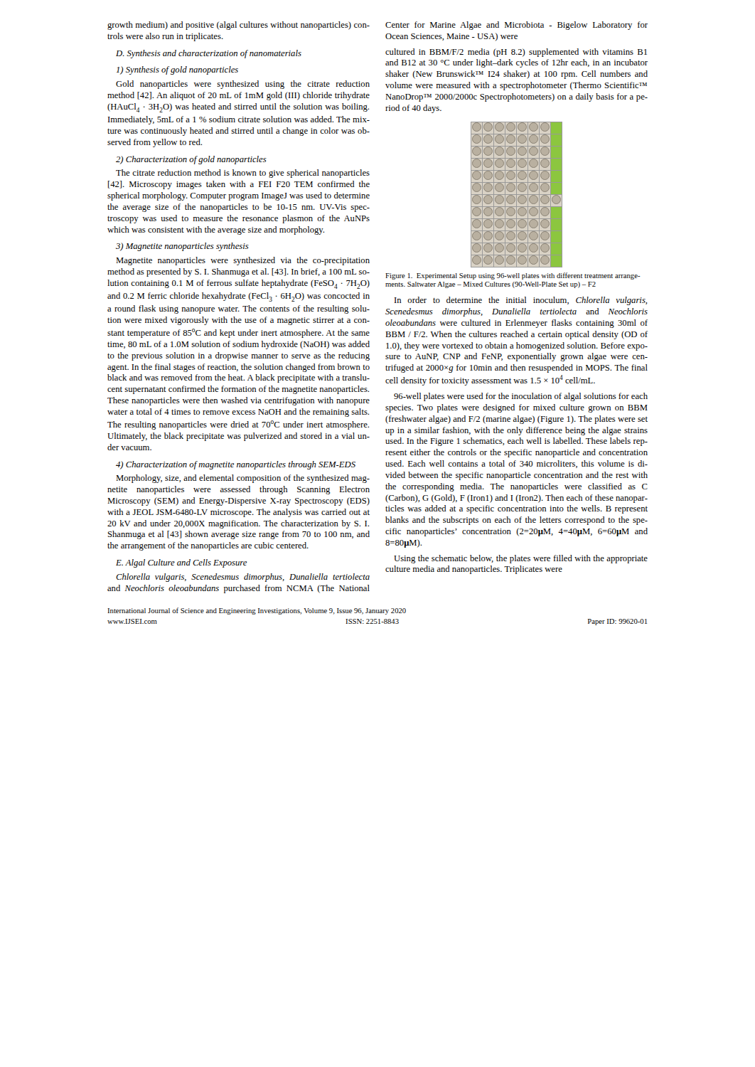growth medium) and positive (algal cultures without nanoparticles) controls were also run in triplicates.
D. Synthesis and characterization of nanomaterials
1) Synthesis of gold nanoparticles
Gold nanoparticles were synthesized using the citrate reduction method [42]. An aliquot of 20 mL of 1mM gold (III) chloride trihydrate (HAuCl4 · 3H2O) was heated and stirred until the solution was boiling. Immediately, 5mL of a 1 % sodium citrate solution was added. The mixture was continuously heated and stirred until a change in color was observed from yellow to red.
2) Characterization of gold nanoparticles
The citrate reduction method is known to give spherical nanoparticles [42]. Microscopy images taken with a FEI F20 TEM confirmed the spherical morphology. Computer program ImageJ was used to determine the average size of the nanoparticles to be 10-15 nm. UV-Vis spectroscopy was used to measure the resonance plasmon of the AuNPs which was consistent with the average size and morphology.
3) Magnetite nanoparticles synthesis
Magnetite nanoparticles were synthesized via the co-precipitation method as presented by S. I. Shanmuga et al. [43]. In brief, a 100 mL solution containing 0.1 M of ferrous sulfate heptahydrate (FeSO4 · 7H2O) and 0.2 M ferric chloride hexahydrate (FeCl3 · 6H2O) was concocted in a round flask using nanopure water. The contents of the resulting solution were mixed vigorously with the use of a magnetic stirrer at a constant temperature of 85oC and kept under inert atmosphere. At the same time, 80 mL of a 1.0M solution of sodium hydroxide (NaOH) was added to the previous solution in a dropwise manner to serve as the reducing agent. In the final stages of reaction, the solution changed from brown to black and was removed from the heat. A black precipitate with a translucent supernatant confirmed the formation of the magnetite nanoparticles. These nanoparticles were then washed via centrifugation with nanopure water a total of 4 times to remove excess NaOH and the remaining salts. The resulting nanoparticles were dried at 70oC under inert atmosphere. Ultimately, the black precipitate was pulverized and stored in a vial under vacuum.
4) Characterization of magnetite nanoparticles through SEM-EDS
Morphology, size, and elemental composition of the synthesized magnetite nanoparticles were assessed through Scanning Electron Microscopy (SEM) and Energy-Dispersive X-ray Spectroscopy (EDS) with a JEOL JSM-6480-LV microscope. The analysis was carried out at 20 kV and under 20,000X magnification. The characterization by S. I. Shanmuga et al [43] shown average size range from 70 to 100 nm, and the arrangement of the nanoparticles are cubic centered.
E. Algal Culture and Cells Exposure
Chlorella vulgaris, Scenedesmus dimorphus, Dunaliella tertiolecta and Neochloris oleoabundans purchased from NCMA (The National Center for Marine Algae and Microbiota - Bigelow Laboratory for Ocean Sciences, Maine - USA) were
cultured in BBM/F/2 media (pH 8.2) supplemented with vitamins B1 and B12 at 30 °C under light–dark cycles of 12hr each, in an incubator shaker (New Brunswick™ I24 shaker) at 100 rpm. Cell numbers and volume were measured with a spectrophotometer (Thermo Scientific™ NanoDrop™ 2000/2000c Spectrophotometers) on a daily basis for a period of 40 days.
Figure 1. Experimental Setup using 96-well plates with different treatment arrangements. Saltwater Algae – Mixed Cultures (90-Well-Plate Set up) – F2
In order to determine the initial inoculum, Chlorella vulgaris, Scenedesmus dimorphus, Dunaliella tertiolecta and Neochloris oleoabundans were cultured in Erlenmeyer flasks containing 30ml of BBM / F/2. When the cultures reached a certain optical density (OD of 1.0), they were vortexed to obtain a homogenized solution. Before exposure to AuNP, CNP and FeNP, exponentially grown algae were centrifuged at 2000×g for 10min and then resuspended in MOPS. The final cell density for toxicity assessment was 1.5 × 104 cell/mL.
96-well plates were used for the inoculation of algal solutions for each species. Two plates were designed for mixed culture grown on BBM (freshwater algae) and F/2 (marine algae) (Figure 1). The plates were set up in a similar fashion, with the only difference being the algae strains used. In the Figure 1 schematics, each well is labelled. These labels represent either the controls or the specific nanoparticle and concentration used. Each well contains a total of 340 microliters, this volume is divided between the specific nanoparticle concentration and the rest with the corresponding media. The nanoparticles were classified as C (Carbon), G (Gold), F (Iron1) and I (Iron2). Then each of these nanoparticles was added at a specific concentration into the wells. B represent blanks and the subscripts on each of the letters correspond to the specific nanoparticles’ concentration (2=20μ M, 4=40μ M, 6=60μ M and 8=80μ M).
Using the schematic below, the plates were filled with the appropriate culture media and nanoparticles. Triplicates were
International Journal of Science and Engineering Investigations, Volume 9, Issue 96, January 2020
www.IJSEI.com ISSN: 2251-8843 Paper ID: 99620-01